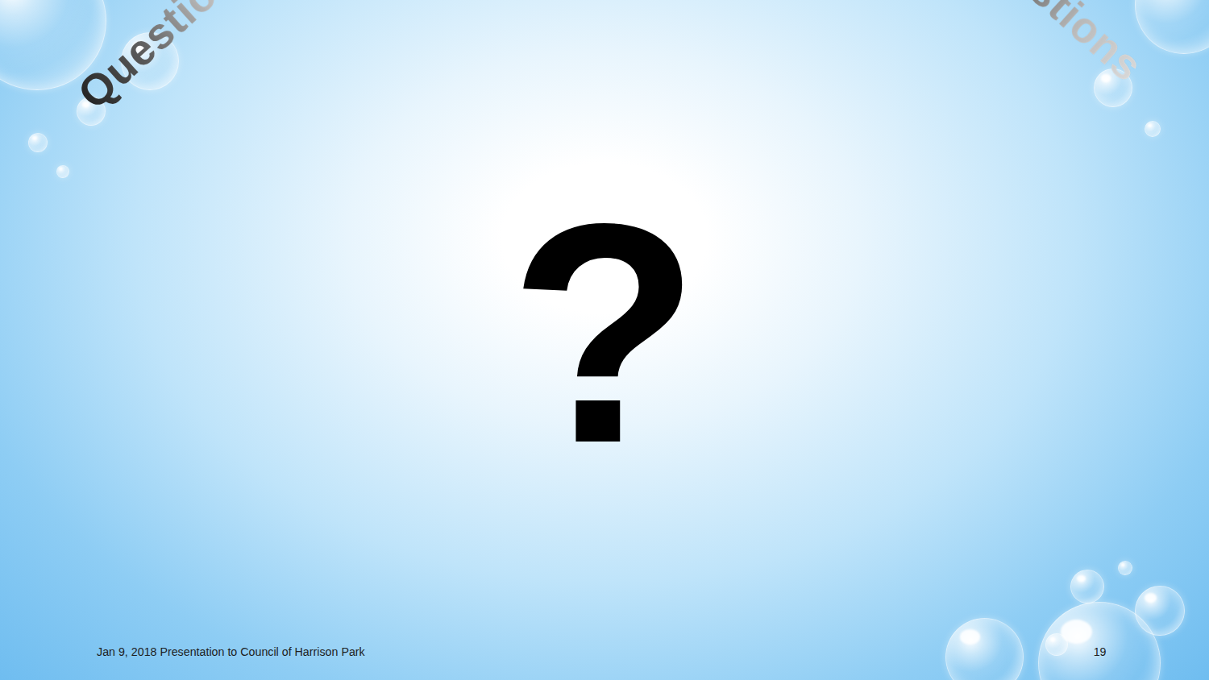Questions
Questions
?
Jan 9, 2018 Presentation to Council of Harrison Park
19